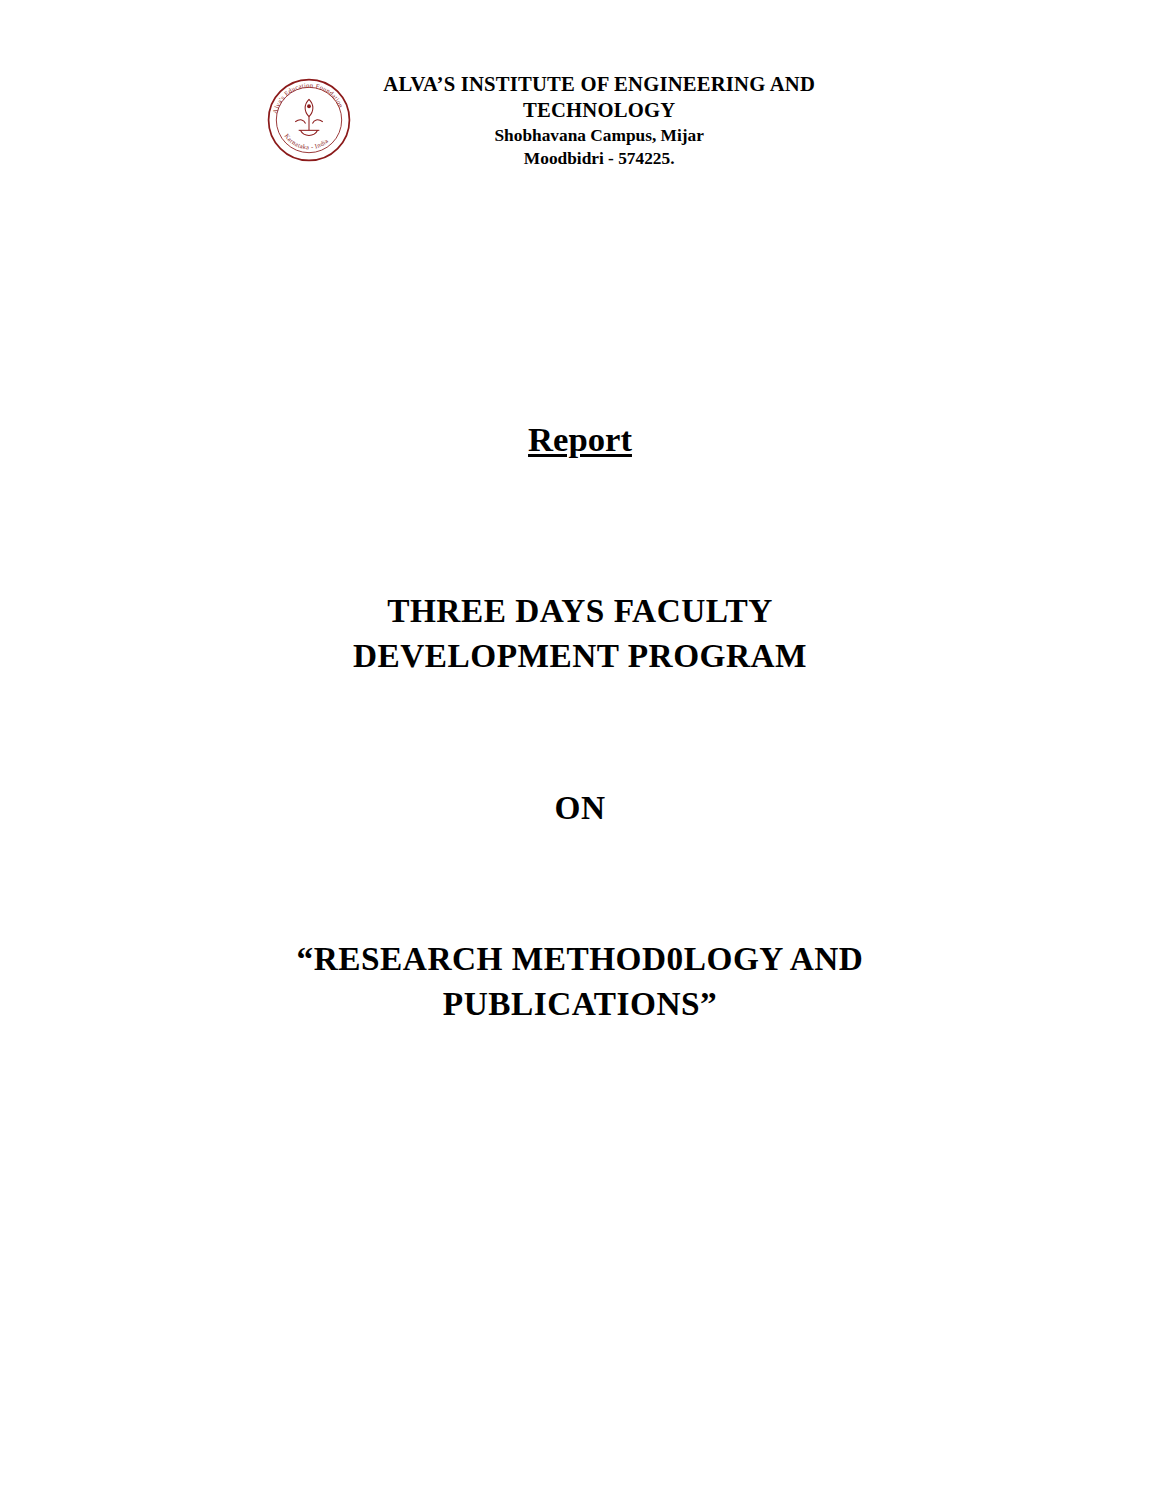Alva's Education Foundation Karnataka - India
ALVA’S INSTITUTE OF ENGINEERING AND TECHNOLOGY
Shobhavana Campus, Mijar
Moodbidri - 574225.
Report
THREE DAYS FACULTY
DEVELOPMENT PROGRAM
ON
“RESEARCH METHOD0LOGY AND
PUBLICATIONS”